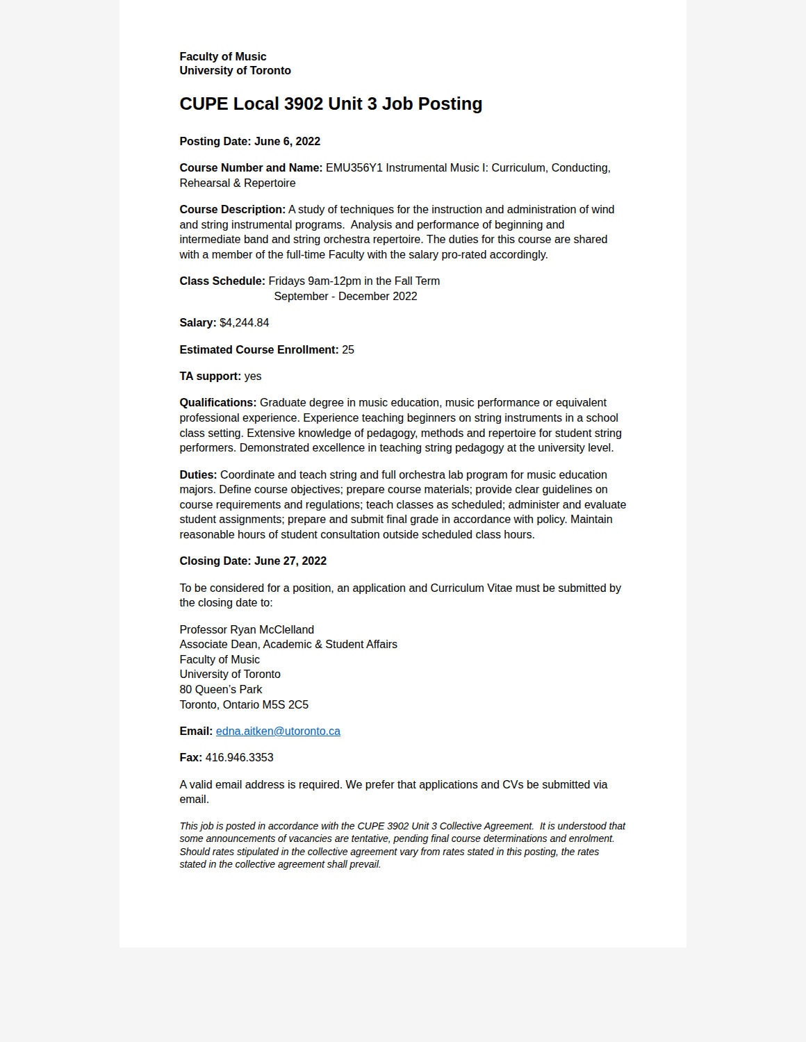Faculty of Music
University of Toronto
CUPE Local 3902 Unit 3 Job Posting
Posting Date: June 6, 2022
Course Number and Name: EMU356Y1 Instrumental Music I: Curriculum, Conducting, Rehearsal & Repertoire
Course Description: A study of techniques for the instruction and administration of wind and string instrumental programs. Analysis and performance of beginning and intermediate band and string orchestra repertoire. The duties for this course are shared with a member of the full-time Faculty with the salary pro-rated accordingly.
Class Schedule: Fridays 9am-12pm in the Fall Term September - December 2022
Salary: $4,244.84
Estimated Course Enrollment: 25
TA support: yes
Qualifications: Graduate degree in music education, music performance or equivalent professional experience. Experience teaching beginners on string instruments in a school class setting. Extensive knowledge of pedagogy, methods and repertoire for student string performers. Demonstrated excellence in teaching string pedagogy at the university level.
Duties: Coordinate and teach string and full orchestra lab program for music education majors. Define course objectives; prepare course materials; provide clear guidelines on course requirements and regulations; teach classes as scheduled; administer and evaluate student assignments; prepare and submit final grade in accordance with policy. Maintain reasonable hours of student consultation outside scheduled class hours.
Closing Date: June 27, 2022
To be considered for a position, an application and Curriculum Vitae must be submitted by the closing date to:
Professor Ryan McClelland
Associate Dean, Academic & Student Affairs
Faculty of Music
University of Toronto
80 Queen’s Park
Toronto, Ontario M5S 2C5
Email: edna.aitken@utoronto.ca
Fax: 416.946.3353
A valid email address is required. We prefer that applications and CVs be submitted via email.
This job is posted in accordance with the CUPE 3902 Unit 3 Collective Agreement. It is understood that some announcements of vacancies are tentative, pending final course determinations and enrolment. Should rates stipulated in the collective agreement vary from rates stated in this posting, the rates stated in the collective agreement shall prevail.